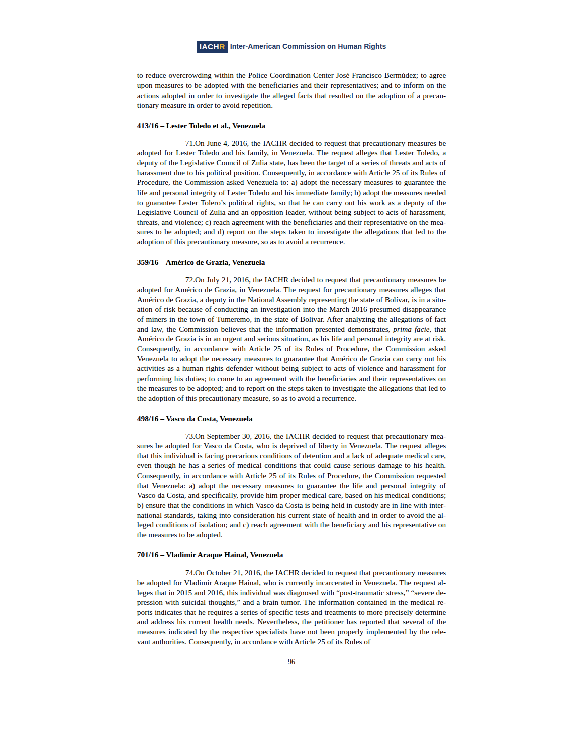IACHR Inter-American Commission on Human Rights
to reduce overcrowding within the Police Coordination Center José Francisco Bermúdez; to agree upon measures to be adopted with the beneficiaries and their representatives; and to inform on the actions adopted in order to investigate the alleged facts that resulted on the adoption of a precautionary measure in order to avoid repetition.
413/16 – Lester Toledo et al., Venezuela
71. On June 4, 2016, the IACHR decided to request that precautionary measures be adopted for Lester Toledo and his family, in Venezuela. The request alleges that Lester Toledo, a deputy of the Legislative Council of Zulia state, has been the target of a series of threats and acts of harassment due to his political position. Consequently, in accordance with Article 25 of its Rules of Procedure, the Commission asked Venezuela to: a) adopt the necessary measures to guarantee the life and personal integrity of Lester Toledo and his immediate family; b) adopt the measures needed to guarantee Lester Tolero’s political rights, so that he can carry out his work as a deputy of the Legislative Council of Zulia and an opposition leader, without being subject to acts of harassment, threats, and violence; c) reach agreement with the beneficiaries and their representative on the measures to be adopted; and d) report on the steps taken to investigate the allegations that led to the adoption of this precautionary measure, so as to avoid a recurrence.
359/16 – Américo de Grazia, Venezuela
72. On July 21, 2016, the IACHR decided to request that precautionary measures be adopted for Américo de Grazia, in Venezuela. The request for precautionary measures alleges that Américo de Grazia, a deputy in the National Assembly representing the state of Bolívar, is in a situation of risk because of conducting an investigation into the March 2016 presumed disappearance of miners in the town of Tumeremo, in the state of Bolívar. After analyzing the allegations of fact and law, the Commission believes that the information presented demonstrates, prima facie, that Américo de Grazia is in an urgent and serious situation, as his life and personal integrity are at risk. Consequently, in accordance with Article 25 of its Rules of Procedure, the Commission asked Venezuela to adopt the necessary measures to guarantee that Américo de Grazia can carry out his activities as a human rights defender without being subject to acts of violence and harassment for performing his duties; to come to an agreement with the beneficiaries and their representatives on the measures to be adopted; and to report on the steps taken to investigate the allegations that led to the adoption of this precautionary measure, so as to avoid a recurrence.
498/16 – Vasco da Costa, Venezuela
73. On September 30, 2016, the IACHR decided to request that precautionary measures be adopted for Vasco da Costa, who is deprived of liberty in Venezuela. The request alleges that this individual is facing precarious conditions of detention and a lack of adequate medical care, even though he has a series of medical conditions that could cause serious damage to his health. Consequently, in accordance with Article 25 of its Rules of Procedure, the Commission requested that Venezuela: a) adopt the necessary measures to guarantee the life and personal integrity of Vasco da Costa, and specifically, provide him proper medical care, based on his medical conditions; b) ensure that the conditions in which Vasco da Costa is being held in custody are in line with international standards, taking into consideration his current state of health and in order to avoid the alleged conditions of isolation; and c) reach agreement with the beneficiary and his representative on the measures to be adopted.
701/16 – Vladimir Araque Hainal, Venezuela
74. On October 21, 2016, the IACHR decided to request that precautionary measures be adopted for Vladimir Araque Hainal, who is currently incarcerated in Venezuela. The request alleges that in 2015 and 2016, this individual was diagnosed with “post-traumatic stress,” “severe depression with suicidal thoughts,” and a brain tumor. The information contained in the medical reports indicates that he requires a series of specific tests and treatments to more precisely determine and address his current health needs. Nevertheless, the petitioner has reported that several of the measures indicated by the respective specialists have not been properly implemented by the relevant authorities. Consequently, in accordance with Article 25 of its Rules of
96